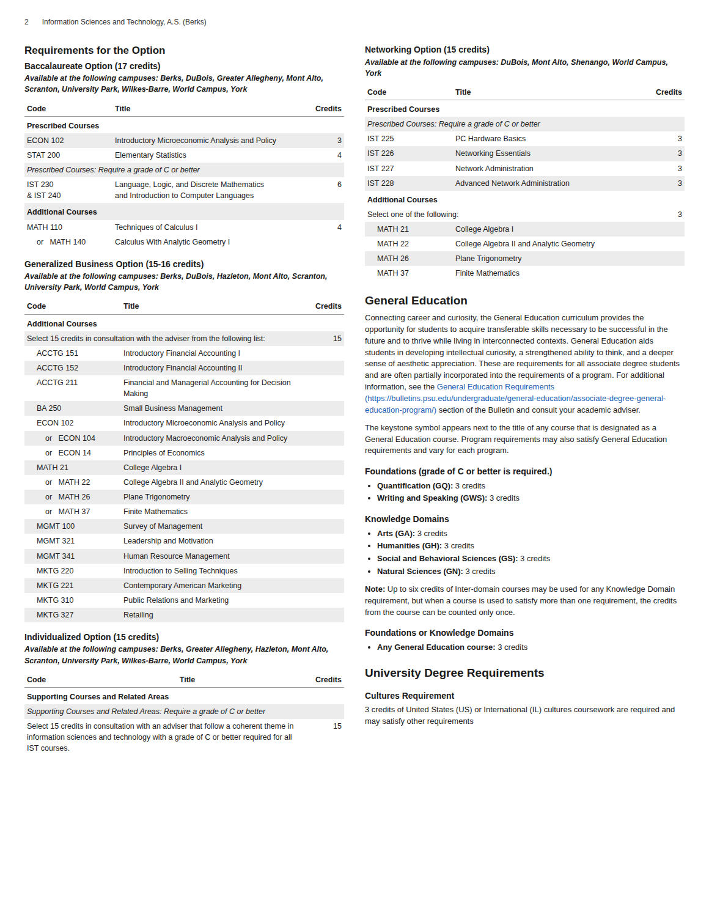2 Information Sciences and Technology, A.S. (Berks)
Requirements for the Option
Baccalaureate Option (17 credits)
Available at the following campuses: Berks, DuBois, Greater Allegheny, Mont Alto, Scranton, University Park, Wilkes-Barre, World Campus, York
| Code | Title | Credits |
| --- | --- | --- |
| Prescribed Courses |
| ECON 102 | Introductory Microeconomic Analysis and Policy | 3 |
| STAT 200 | Elementary Statistics | 4 |
| Prescribed Courses: Require a grade of C or better |
| IST 230 & IST 240 | Language, Logic, and Discrete Mathematics and Introduction to Computer Languages | 6 |
| Additional Courses |
| MATH 110 | Techniques of Calculus I | 4 |
| or MATH 140 | Calculus With Analytic Geometry I | |
Generalized Business Option (15-16 credits)
Available at the following campuses: Berks, DuBois, Hazleton, Mont Alto, Scranton, University Park, World Campus, York
| Code | Title | Credits |
| --- | --- | --- |
| Additional Courses |
| Select 15 credits in consultation with the adviser from the following list: | 15 |
| ACCTG 151 | Introductory Financial Accounting I | |
| ACCTG 152 | Introductory Financial Accounting II | |
| ACCTG 211 | Financial and Managerial Accounting for Decision Making | |
| BA 250 | Small Business Management | |
| ECON 102 | Introductory Microeconomic Analysis and Policy | |
| or ECON 104 | Introductory Macroeconomic Analysis and Policy | |
| or ECON 14 | Principles of Economics | |
| MATH 21 | College Algebra I | |
| or MATH 22 | College Algebra II and Analytic Geometry | |
| or MATH 26 | Plane Trigonometry | |
| or MATH 37 | Finite Mathematics | |
| MGMT 100 | Survey of Management | |
| MGMT 321 | Leadership and Motivation | |
| MGMT 341 | Human Resource Management | |
| MKTG 220 | Introduction to Selling Techniques | |
| MKTG 221 | Contemporary American Marketing | |
| MKTG 310 | Public Relations and Marketing | |
| MKTG 327 | Retailing | |
Individualized Option (15 credits)
Available at the following campuses: Berks, Greater Allegheny, Hazleton, Mont Alto, Scranton, University Park, Wilkes-Barre, World Campus, York
| Code | Title | Credits |
| --- | --- | --- |
| Supporting Courses and Related Areas |
| Supporting Courses and Related Areas: Require a grade of C or better |
| Select 15 credits in consultation with an adviser that follow a coherent theme in information sciences and technology with a grade of C or better required for all IST courses. | 15 |
Networking Option (15 credits)
Available at the following campuses: DuBois, Mont Alto, Shenango, World Campus, York
| Code | Title | Credits |
| --- | --- | --- |
| Prescribed Courses |
| Prescribed Courses: Require a grade of C or better |
| IST 225 | PC Hardware Basics | 3 |
| IST 226 | Networking Essentials | 3 |
| IST 227 | Network Administration | 3 |
| IST 228 | Advanced Network Administration | 3 |
| Additional Courses |
| Select one of the following: | 3 |
| MATH 21 | College Algebra I | |
| MATH 22 | College Algebra II and Analytic Geometry | |
| MATH 26 | Plane Trigonometry | |
| MATH 37 | Finite Mathematics | |
General Education
Connecting career and curiosity, the General Education curriculum provides the opportunity for students to acquire transferable skills necessary to be successful in the future and to thrive while living in interconnected contexts. General Education aids students in developing intellectual curiosity, a strengthened ability to think, and a deeper sense of aesthetic appreciation. These are requirements for all associate degree students and are often partially incorporated into the requirements of a program. For additional information, see the General Education Requirements (https://bulletins.psu.edu/undergraduate/general-education/associate-degree-general-education-program/) section of the Bulletin and consult your academic adviser.
The keystone symbol appears next to the title of any course that is designated as a General Education course. Program requirements may also satisfy General Education requirements and vary for each program.
Foundations (grade of C or better is required.)
Quantification (GQ): 3 credits
Writing and Speaking (GWS): 3 credits
Knowledge Domains
Arts (GA): 3 credits
Humanities (GH): 3 credits
Social and Behavioral Sciences (GS): 3 credits
Natural Sciences (GN): 3 credits
Note: Up to six credits of Inter-domain courses may be used for any Knowledge Domain requirement, but when a course is used to satisfy more than one requirement, the credits from the course can be counted only once.
Foundations or Knowledge Domains
Any General Education course: 3 credits
University Degree Requirements
Cultures Requirement
3 credits of United States (US) or International (IL) cultures coursework are required and may satisfy other requirements